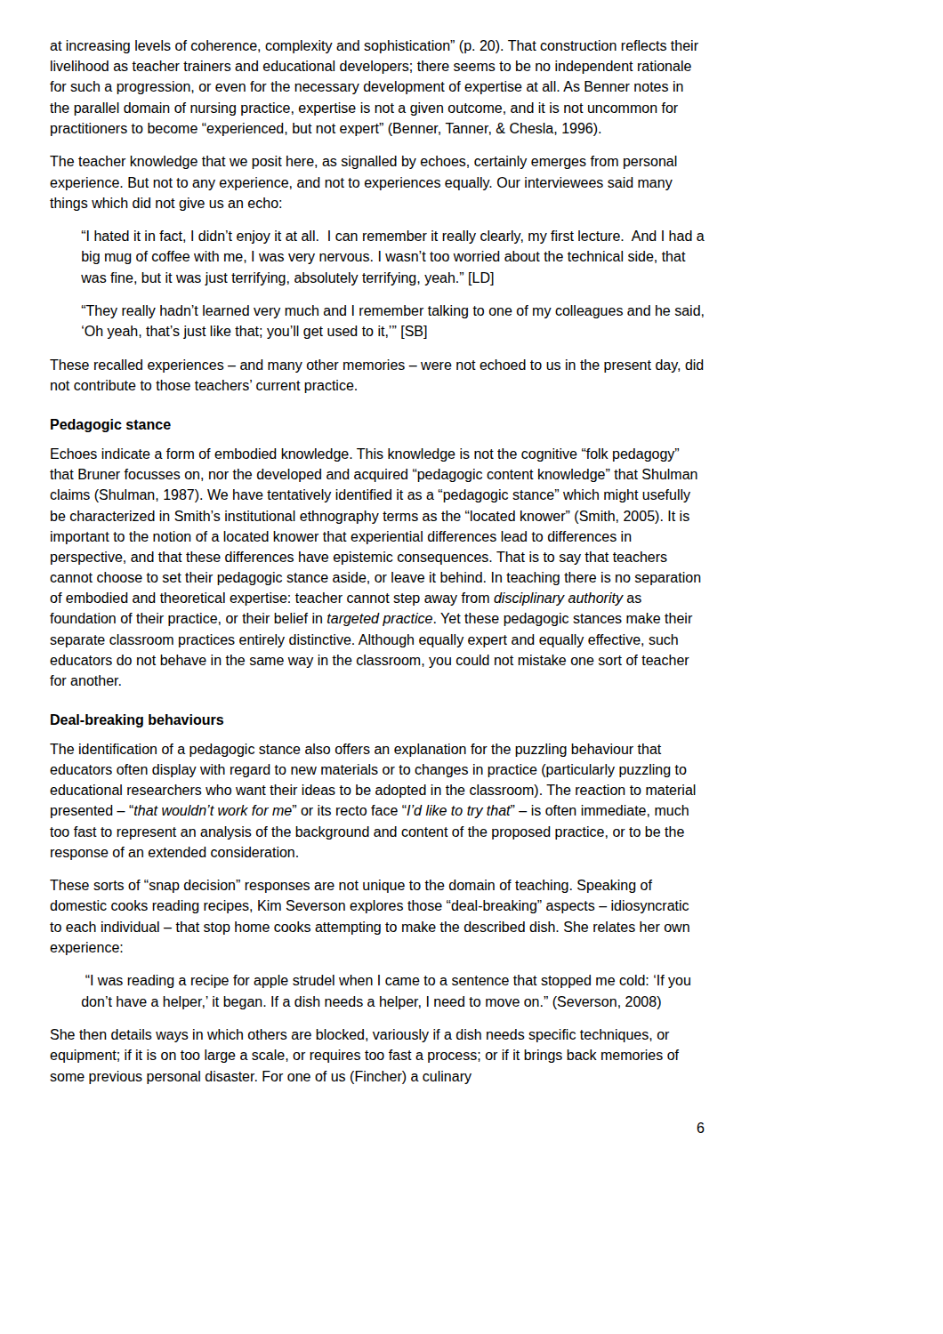at increasing levels of coherence, complexity and sophistication” (p. 20). That construction reflects their livelihood as teacher trainers and educational developers; there seems to be no independent rationale for such a progression, or even for the necessary development of expertise at all. As Benner notes in the parallel domain of nursing practice, expertise is not a given outcome, and it is not uncommon for practitioners to become “experienced, but not expert” (Benner, Tanner, & Chesla, 1996).
The teacher knowledge that we posit here, as signalled by echoes, certainly emerges from personal experience. But not to any experience, and not to experiences equally. Our interviewees said many things which did not give us an echo:
“I hated it in fact, I didn’t enjoy it at all. I can remember it really clearly, my first lecture. And I had a big mug of coffee with me, I was very nervous. I wasn’t too worried about the technical side, that was fine, but it was just terrifying, absolutely terrifying, yeah.” [LD]
“They really hadn’t learned very much and I remember talking to one of my colleagues and he said, ‘Oh yeah, that’s just like that; you’ll get used to it,’” [SB]
These recalled experiences – and many other memories – were not echoed to us in the present day, did not contribute to those teachers’ current practice.
Pedagogic stance
Echoes indicate a form of embodied knowledge. This knowledge is not the cognitive “folk pedagogy” that Bruner focusses on, nor the developed and acquired “pedagogic content knowledge” that Shulman claims (Shulman, 1987). We have tentatively identified it as a “pedagogic stance” which might usefully be characterized in Smith’s institutional ethnography terms as the “located knower” (Smith, 2005). It is important to the notion of a located knower that experiential differences lead to differences in perspective, and that these differences have epistemic consequences. That is to say that teachers cannot choose to set their pedagogic stance aside, or leave it behind. In teaching there is no separation of embodied and theoretical expertise: teacher cannot step away from disciplinary authority as foundation of their practice, or their belief in targeted practice. Yet these pedagogic stances make their separate classroom practices entirely distinctive. Although equally expert and equally effective, such educators do not behave in the same way in the classroom, you could not mistake one sort of teacher for another.
Deal-breaking behaviours
The identification of a pedagogic stance also offers an explanation for the puzzling behaviour that educators often display with regard to new materials or to changes in practice (particularly puzzling to educational researchers who want their ideas to be adopted in the classroom). The reaction to material presented – “that wouldn’t work for me” or its recto face “I’d like to try that” – is often immediate, much too fast to represent an analysis of the background and content of the proposed practice, or to be the response of an extended consideration.
These sorts of “snap decision” responses are not unique to the domain of teaching. Speaking of domestic cooks reading recipes, Kim Severson explores those “deal-breaking” aspects – idiosyncratic to each individual – that stop home cooks attempting to make the described dish. She relates her own experience:
“I was reading a recipe for apple strudel when I came to a sentence that stopped me cold: ‘If you don’t have a helper,’ it began. If a dish needs a helper, I need to move on.” (Severson, 2008)
She then details ways in which others are blocked, variously if a dish needs specific techniques, or equipment; if it is on too large a scale, or requires too fast a process; or if it brings back memories of some previous personal disaster. For one of us (Fincher) a culinary
6